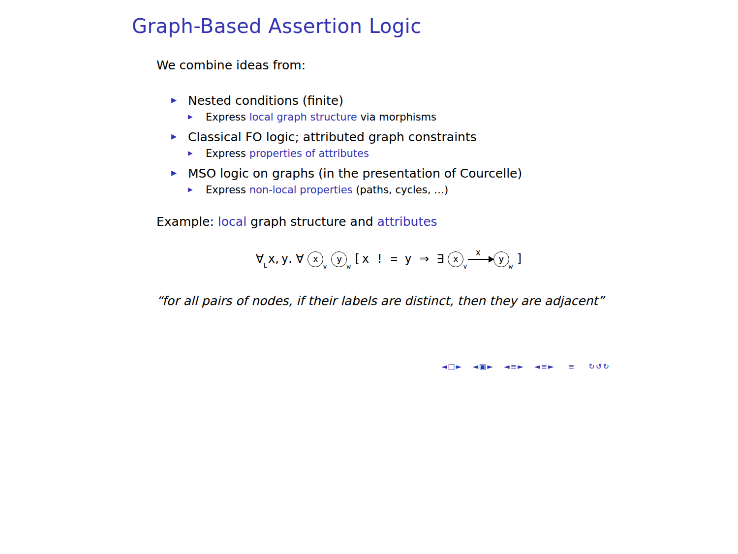Graph-Based Assertion Logic
We combine ideas from:
Nested conditions (finite)
Express local graph structure via morphisms
Classical FO logic; attributed graph constraints
Express properties of attributes
MSO logic on graphs (in the presentation of Courcelle)
Express non-local properties (paths, cycles, …)
Example: local graph structure and attributes
∀Lx, y. ∀ xv yw [ x ! = y ⇒ ∃ xvxyw ]
“for all pairs of nodes, if their labels are distinct, then they are adjacent”
◄□► ◄▣► ◄≡► ◄≡► ≡ ↻↺↻